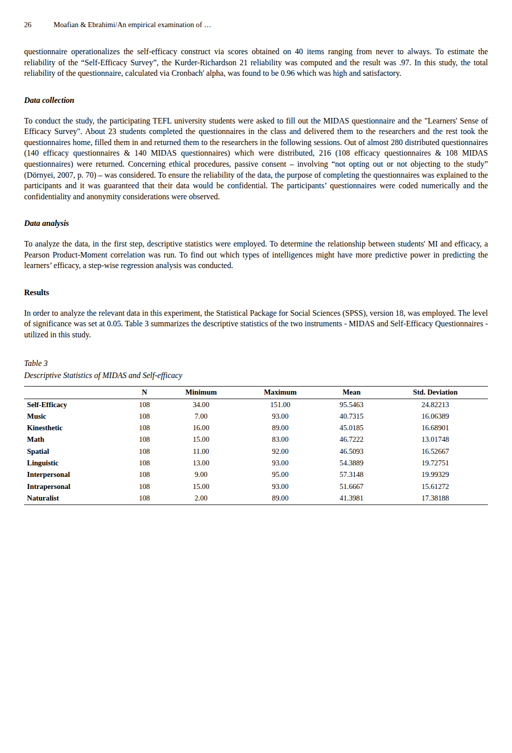26
Moafian & Ebrahimi/An empirical examination of …
questionnaire operationalizes the self-efficacy construct via scores obtained on 40 items ranging from never to always. To estimate the reliability of the “Self-Efficacy Survey”, the Kurder-Richardson 21 reliability was computed and the result was .97. In this study, the total reliability of the questionnaire, calculated via Cronbach' alpha, was found to be 0.96 which was high and satisfactory.
Data collection
To conduct the study, the participating TEFL university students were asked to fill out the MIDAS questionnaire and the "Learners' Sense of Efficacy Survey". About 23 students completed the questionnaires in the class and delivered them to the researchers and the rest took the questionnaires home, filled them in and returned them to the researchers in the following sessions. Out of almost 280 distributed questionnaires (140 efficacy questionnaires & 140 MIDAS questionnaires) which were distributed, 216 (108 efficacy questionnaires & 108 MIDAS questionnaires) were returned. Concerning ethical procedures, passive consent – involving “not opting out or not objecting to the study” (Dörnyei, 2007, p. 70) – was considered. To ensure the reliability of the data, the purpose of completing the questionnaires was explained to the participants and it was guaranteed that their data would be confidential. The participants’ questionnaires were coded numerically and the confidentiality and anonymity considerations were observed.
Data analysis
To analyze the data, in the first step, descriptive statistics were employed. To determine the relationship between students' MI and efficacy, a Pearson Product-Moment correlation was run. To find out which types of intelligences might have more predictive power in predicting the learners’ efficacy, a step-wise regression analysis was conducted.
Results
In order to analyze the relevant data in this experiment, the Statistical Package for Social Sciences (SPSS), version 18, was employed. The level of significance was set at 0.05. Table 3 summarizes the descriptive statistics of the two instruments - MIDAS and Self-Efficacy Questionnaires - utilized in this study.
Table 3
Descriptive Statistics of MIDAS and Self-efficacy
| | N | Minimum | Maximum | Mean | Std. Deviation |
| --- | --- | --- | --- | --- | --- |
| Self-Efficacy | 108 | 34.00 | 151.00 | 95.5463 | 24.82213 |
| Music | 108 | 7.00 | 93.00 | 40.7315 | 16.06389 |
| Kinesthetic | 108 | 16.00 | 89.00 | 45.0185 | 16.68901 |
| Math | 108 | 15.00 | 83.00 | 46.7222 | 13.01748 |
| Spatial | 108 | 11.00 | 92.00 | 46.5093 | 16.52667 |
| Linguistic | 108 | 13.00 | 93.00 | 54.3889 | 19.72751 |
| Interpersonal | 108 | 9.00 | 95.00 | 57.3148 | 19.99329 |
| Intrapersonal | 108 | 15.00 | 93.00 | 51.6667 | 15.61272 |
| Naturalist | 108 | 2.00 | 89.00 | 41.3981 | 17.38188 |